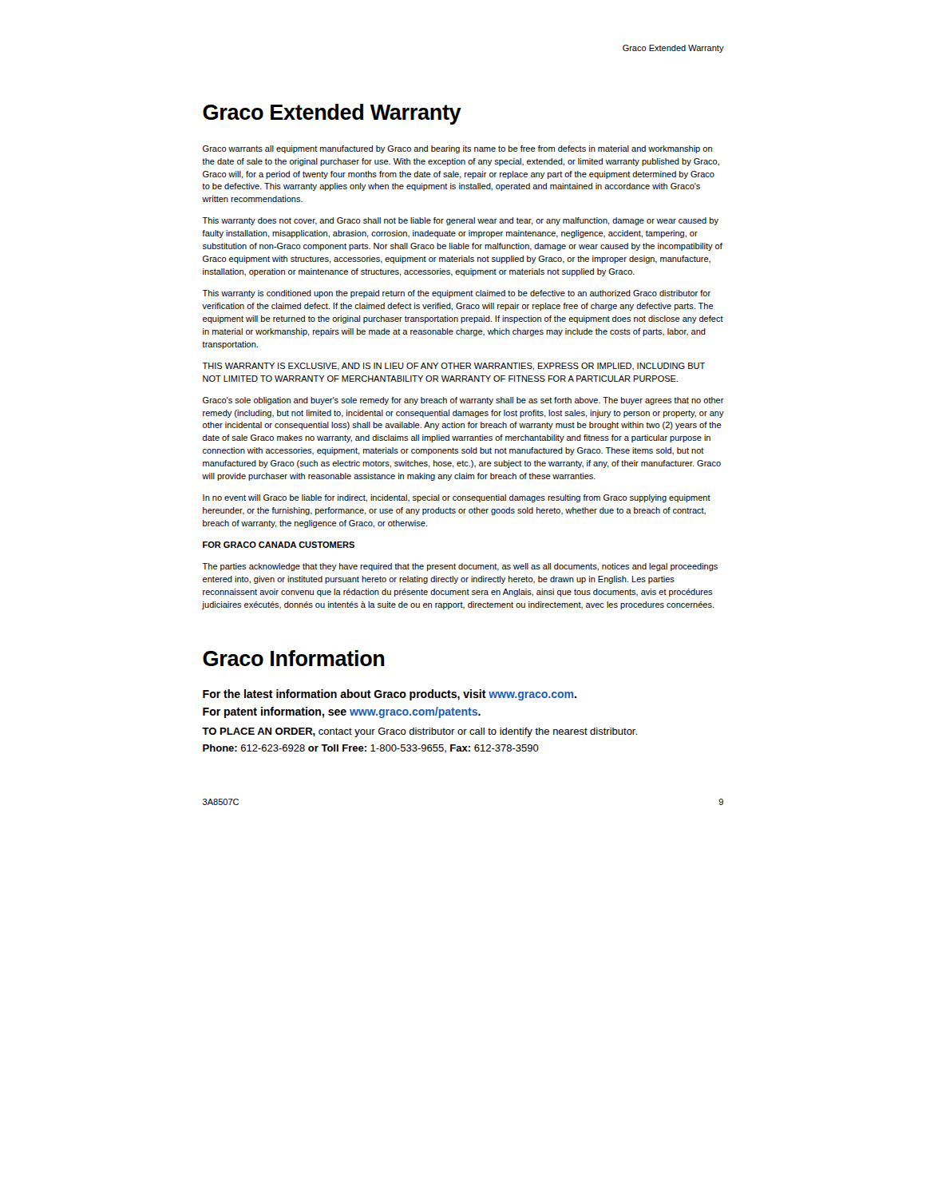Graco Extended Warranty
Graco Extended Warranty
Graco warrants all equipment manufactured by Graco and bearing its name to be free from defects in material and workmanship on the date of sale to the original purchaser for use. With the exception of any special, extended, or limited warranty published by Graco, Graco will, for a period of twenty four months from the date of sale, repair or replace any part of the equipment determined by Graco to be defective. This warranty applies only when the equipment is installed, operated and maintained in accordance with Graco's written recommendations.
This warranty does not cover, and Graco shall not be liable for general wear and tear, or any malfunction, damage or wear caused by faulty installation, misapplication, abrasion, corrosion, inadequate or improper maintenance, negligence, accident, tampering, or substitution of non-Graco component parts. Nor shall Graco be liable for malfunction, damage or wear caused by the incompatibility of Graco equipment with structures, accessories, equipment or materials not supplied by Graco, or the improper design, manufacture, installation, operation or maintenance of structures, accessories, equipment or materials not supplied by Graco.
This warranty is conditioned upon the prepaid return of the equipment claimed to be defective to an authorized Graco distributor for verification of the claimed defect. If the claimed defect is verified, Graco will repair or replace free of charge any defective parts. The equipment will be returned to the original purchaser transportation prepaid. If inspection of the equipment does not disclose any defect in material or workmanship, repairs will be made at a reasonable charge, which charges may include the costs of parts, labor, and transportation.
THIS WARRANTY IS EXCLUSIVE, AND IS IN LIEU OF ANY OTHER WARRANTIES, EXPRESS OR IMPLIED, INCLUDING BUT NOT LIMITED TO WARRANTY OF MERCHANTABILITY OR WARRANTY OF FITNESS FOR A PARTICULAR PURPOSE.
Graco's sole obligation and buyer's sole remedy for any breach of warranty shall be as set forth above. The buyer agrees that no other remedy (including, but not limited to, incidental or consequential damages for lost profits, lost sales, injury to person or property, or any other incidental or consequential loss) shall be available. Any action for breach of warranty must be brought within two (2) years of the date of sale Graco makes no warranty, and disclaims all implied warranties of merchantability and fitness for a particular purpose in connection with accessories, equipment, materials or components sold but not manufactured by Graco. These items sold, but not manufactured by Graco (such as electric motors, switches, hose, etc.), are subject to the warranty, if any, of their manufacturer. Graco will provide purchaser with reasonable assistance in making any claim for breach of these warranties.
In no event will Graco be liable for indirect, incidental, special or consequential damages resulting from Graco supplying equipment hereunder, or the furnishing, performance, or use of any products or other goods sold hereto, whether due to a breach of contract, breach of warranty, the negligence of Graco, or otherwise.
FOR GRACO CANADA CUSTOMERS
The parties acknowledge that they have required that the present document, as well as all documents, notices and legal proceedings entered into, given or instituted pursuant hereto or relating directly or indirectly hereto, be drawn up in English. Les parties reconnaissent avoir convenu que la rédaction du présente document sera en Anglais, ainsi que tous documents, avis et procédures judiciaires exécutés, donnés ou intentés à la suite de ou en rapport, directement ou indirectement, avec les procedures concernées.
Graco Information
For the latest information about Graco products, visit www.graco.com.
For patent information, see www.graco.com/patents.
TO PLACE AN ORDER, contact your Graco distributor or call to identify the nearest distributor.
Phone: 612-623-6928 or Toll Free: 1-800-533-9655, Fax: 612-378-3590
3A8507C 9